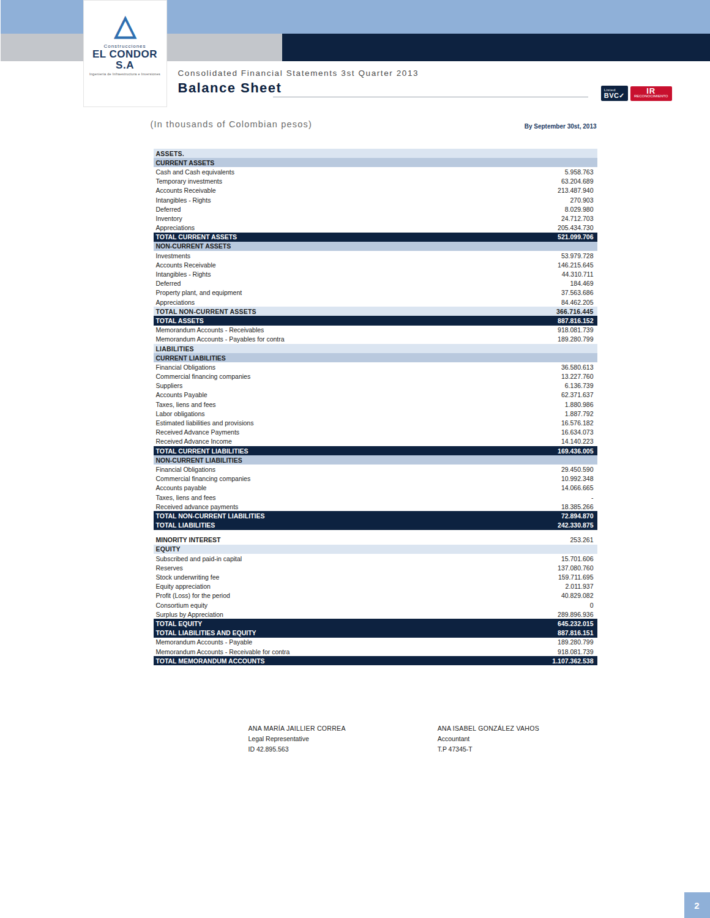△
Construcciones
EL CONDOR S.A
Ingeniería de Infraestructura e Inversiones
Consolidated Financial Statements 3st Quarter 2013
Balance Sheet
Listed
BVC✓
IR
RECONOCIMIENTO
(In thousands of Colombian pesos)
By September 30st, 2013
| ASSETS. |
| CURRENT ASSETS |
| Cash and Cash equivalents | 5.958.763 |
| Temporary investments | 63.204.689 |
| Accounts Receivable | 213.487.940 |
| Intangibles - Rights | 270.903 |
| Deferred | 8.029.980 |
| Inventory | 24.712.703 |
| Appreciations | 205.434.730 |
| TOTAL CURRENT ASSETS | 521.099.706 |
| NON-CURRENT ASSETS |
| Investments | 53.979.728 |
| Accounts Receivable | 146.215.645 |
| Intangibles - Rights | 44.310.711 |
| Deferred | 184.469 |
| Property plant, and equipment | 37.563.686 |
| Appreciations | 84.462.205 |
| TOTAL NON-CURRENT ASSETS | 366.716.445 |
| TOTAL ASSETS | 887.816.152 |
| Memorandum Accounts - Receivables | 918.081.739 |
| Memorandum Accounts - Payables for contra | 189.280.799 |
| LIABILITIES |
| CURRENT LIABILITIES |
| Financial Obligations | 36.580.613 |
| Commercial financing companies | 13.227.760 |
| Suppliers | 6.136.739 |
| Accounts Payable | 62.371.637 |
| Taxes, liens and fees | 1.880.986 |
| Labor obligations | 1.887.792 |
| Estimated liabilities and provisions | 16.576.182 |
| Received Advance Payments | 16.634.073 |
| Received Advance Income | 14.140.223 |
| TOTAL CURRENT LIABILITIES | 169.436.005 |
| NON-CURRENT LIABILITIES |
| Financial Obligations | 29.450.590 |
| Commercial financing companies | 10.992.348 |
| Accounts payable | 14.066.665 |
| Taxes, liens and fees | - |
| Received advance payments | 18.385.266 |
| TOTAL NON-CURRENT LIABILITIES | 72.894.870 |
| TOTAL LIABILITIES | 242.330.875 |
| MINORITY INTEREST | 253.261 |
| EQUITY |
| Subscribed and paid-in capital | 15.701.606 |
| Reserves | 137.080.760 |
| Stock underwriting fee | 159.711.695 |
| Equity appreciation | 2.011.937 |
| Profit (Loss) for the period | 40.829.082 |
| Consortium equity | 0 |
| Surplus by Appreciation | 289.896.936 |
| TOTAL EQUITY | 645.232.015 |
| TOTAL LIABILITIES AND EQUITY | 887.816.151 |
| Memorandum Accounts - Payable | 189.280.799 |
| Memorandum Accounts - Receivable for contra | 918.081.739 |
| TOTAL MEMORANDUM ACCOUNTS | 1.107.362.538 |
ANA MARÍA JAILLIER CORREA
Legal Representative
ID 42.895.563
ANA ISABEL GONZÁLEZ VAHOS
Accountant
T.P 47345-T
2